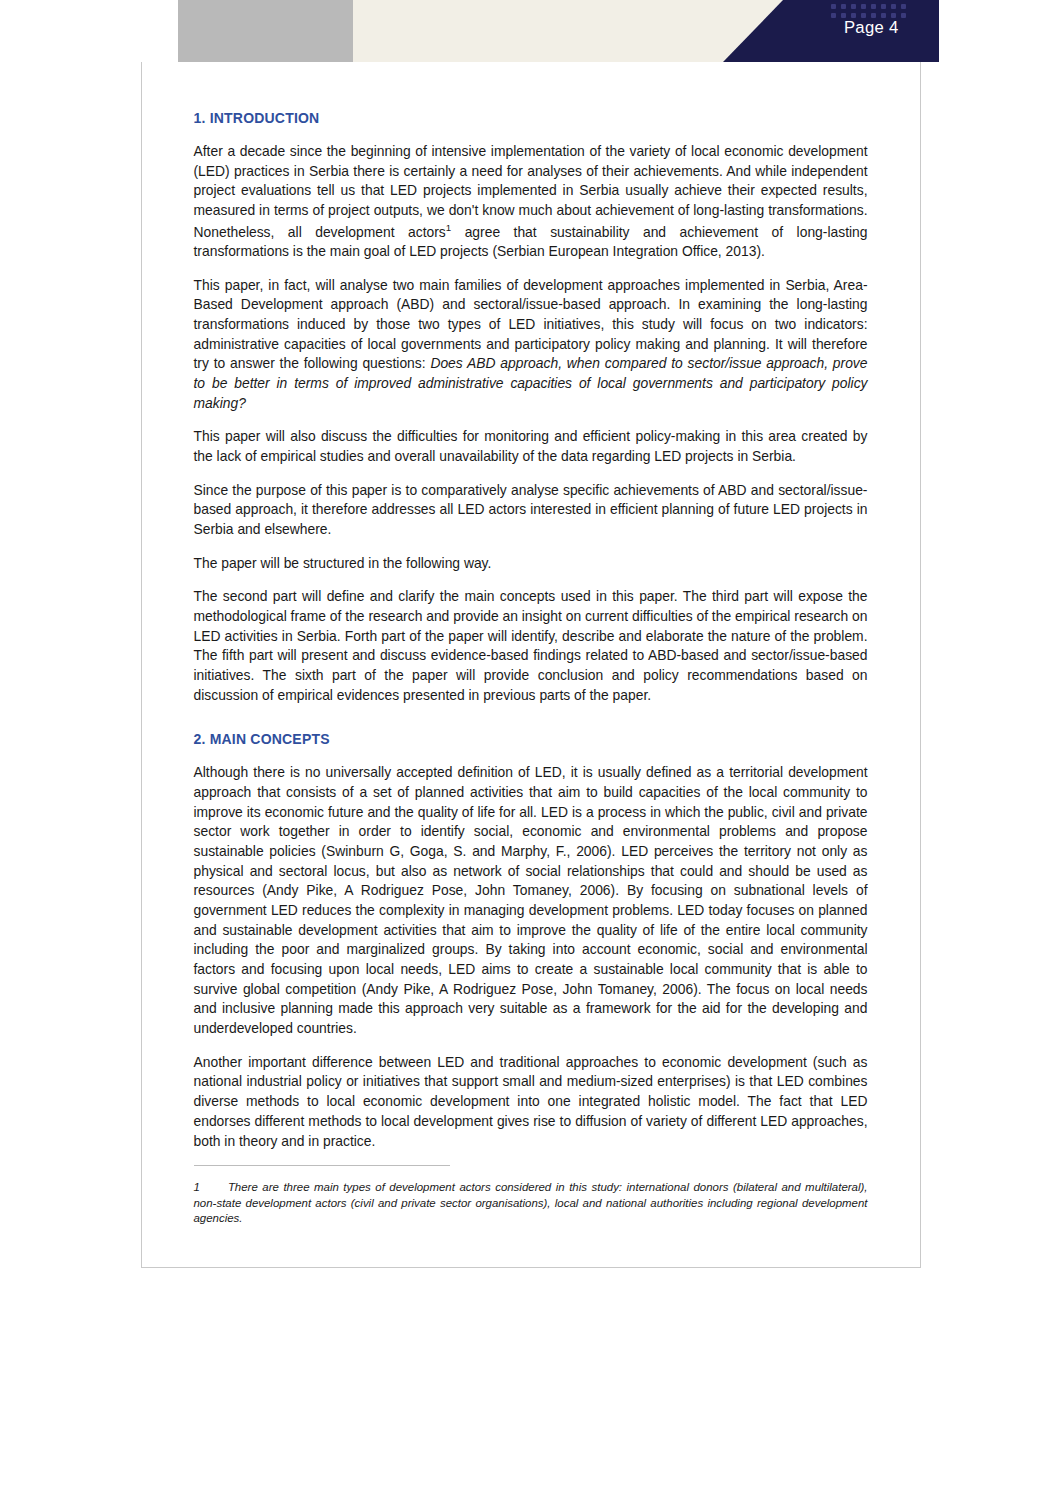Page 4
1. INTRODUCTION
After a decade since the beginning of intensive implementation of the variety of local economic development (LED) practices in Serbia there is certainly a need for analyses of their achievements. And while independent project evaluations tell us that LED projects implemented in Serbia usually achieve their expected results, measured in terms of project outputs, we don't know much about achievement of long-lasting transformations. Nonetheless, all development actors1 agree that sustainability and achievement of long-lasting transformations is the main goal of LED projects (Serbian European Integration Office, 2013).
This paper, in fact, will analyse two main families of development approaches implemented in Serbia, Area-Based Development approach (ABD) and sectoral/issue-based approach. In examining the long-lasting transformations induced by those two types of LED initiatives, this study will focus on two indicators: administrative capacities of local governments and participatory policy making and planning. It will therefore try to answer the following questions: Does ABD approach, when compared to sector/issue approach, prove to be better in terms of improved administrative capacities of local governments and participatory policy making?
This paper will also discuss the difficulties for monitoring and efficient policy-making in this area created by the lack of empirical studies and overall unavailability of the data regarding LED projects in Serbia.
Since the purpose of this paper is to comparatively analyse specific achievements of ABD and sectoral/issue-based approach, it therefore addresses all LED actors interested in efficient planning of future LED projects in Serbia and elsewhere.
The paper will be structured in the following way.
The second part will define and clarify the main concepts used in this paper. The third part will expose the methodological frame of the research and provide an insight on current difficulties of the empirical research on LED activities in Serbia. Forth part of the paper will identify, describe and elaborate the nature of the problem. The fifth part will present and discuss evidence-based findings related to ABD-based and sector/issue-based initiatives. The sixth part of the paper will provide conclusion and policy recommendations based on discussion of empirical evidences presented in previous parts of the paper.
2. MAIN CONCEPTS
Although there is no universally accepted definition of LED, it is usually defined as a territorial development approach that consists of a set of planned activities that aim to build capacities of the local community to improve its economic future and the quality of life for all. LED is a process in which the public, civil and private sector work together in order to identify social, economic and environmental problems and propose sustainable policies (Swinburn G, Goga, S. and Marphy, F., 2006). LED perceives the territory not only as physical and sectoral locus, but also as network of social relationships that could and should be used as resources (Andy Pike, A Rodriguez Pose, John Tomaney, 2006). By focusing on subnational levels of government LED reduces the complexity in managing development problems. LED today focuses on planned and sustainable development activities that aim to improve the quality of life of the entire local community including the poor and marginalized groups. By taking into account economic, social and environmental factors and focusing upon local needs, LED aims to create a sustainable local community that is able to survive global competition (Andy Pike, A Rodriguez Pose, John Tomaney, 2006). The focus on local needs and inclusive planning made this approach very suitable as a framework for the aid for the developing and underdeveloped countries.
Another important difference between LED and traditional approaches to economic development (such as national industrial policy or initiatives that support small and medium-sized enterprises) is that LED combines diverse methods to local economic development into one integrated holistic model. The fact that LED endorses different methods to local development gives rise to diffusion of variety of different LED approaches, both in theory and in practice.
1 There are three main types of development actors considered in this study: international donors (bilateral and multilateral), non-state development actors (civil and private sector organisations), local and national authorities including regional development agencies.